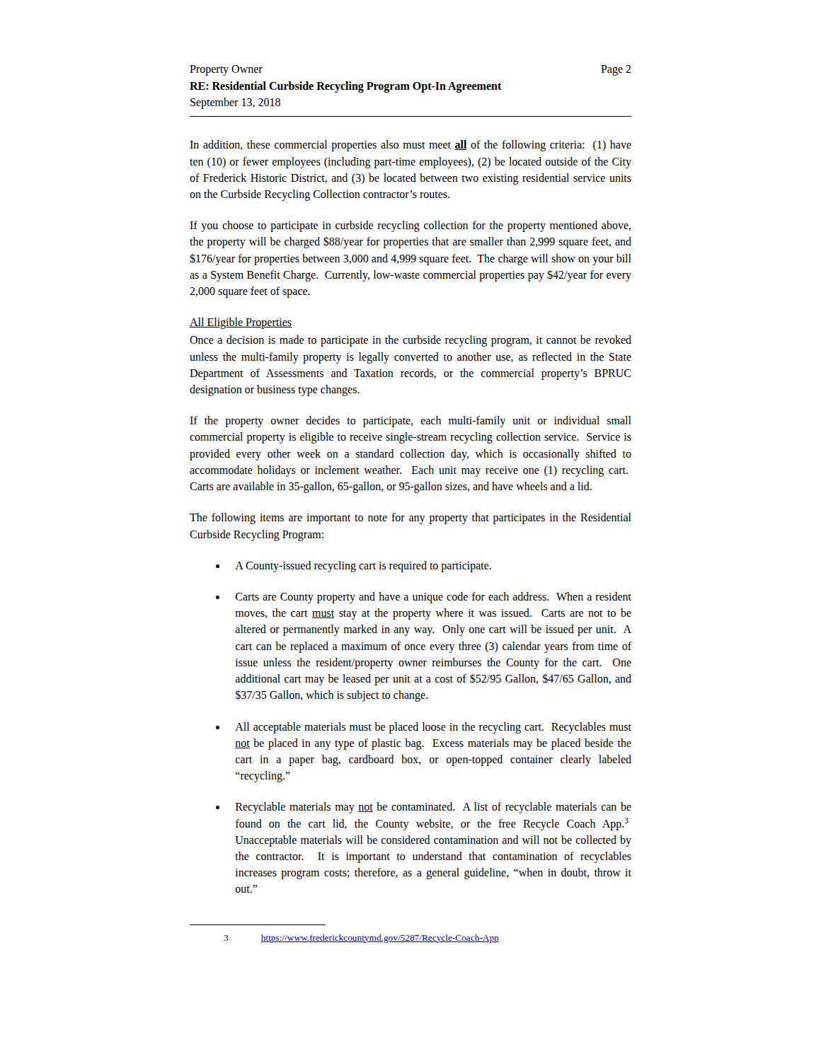Property Owner
RE: Residential Curbside Recycling Program Opt-In Agreement
September 13, 2018
Page 2
In addition, these commercial properties also must meet all of the following criteria: (1) have ten (10) or fewer employees (including part-time employees), (2) be located outside of the City of Frederick Historic District, and (3) be located between two existing residential service units on the Curbside Recycling Collection contractor’s routes.
If you choose to participate in curbside recycling collection for the property mentioned above, the property will be charged $88/year for properties that are smaller than 2,999 square feet, and $176/year for properties between 3,000 and 4,999 square feet. The charge will show on your bill as a System Benefit Charge. Currently, low-waste commercial properties pay $42/year for every 2,000 square feet of space.
All Eligible Properties
Once a decision is made to participate in the curbside recycling program, it cannot be revoked unless the multi-family property is legally converted to another use, as reflected in the State Department of Assessments and Taxation records, or the commercial property’s BPRUC designation or business type changes.
If the property owner decides to participate, each multi-family unit or individual small commercial property is eligible to receive single-stream recycling collection service. Service is provided every other week on a standard collection day, which is occasionally shifted to accommodate holidays or inclement weather. Each unit may receive one (1) recycling cart. Carts are available in 35-gallon, 65-gallon, or 95-gallon sizes, and have wheels and a lid.
The following items are important to note for any property that participates in the Residential Curbside Recycling Program:
A County-issued recycling cart is required to participate.
Carts are County property and have a unique code for each address. When a resident moves, the cart must stay at the property where it was issued. Carts are not to be altered or permanently marked in any way. Only one cart will be issued per unit. A cart can be replaced a maximum of once every three (3) calendar years from time of issue unless the resident/property owner reimburses the County for the cart. One additional cart may be leased per unit at a cost of $52/95 Gallon, $47/65 Gallon, and $37/35 Gallon, which is subject to change.
All acceptable materials must be placed loose in the recycling cart. Recyclables must not be placed in any type of plastic bag. Excess materials may be placed beside the cart in a paper bag, cardboard box, or open-topped container clearly labeled “recycling.”
Recyclable materials may not be contaminated. A list of recyclable materials can be found on the cart lid, the County website, or the free Recycle Coach App.3 Unacceptable materials will be considered contamination and will not be collected by the contractor. It is important to understand that contamination of recyclables increases program costs; therefore, as a general guideline, “when in doubt, throw it out.”
3 https://www.frederickcountymd.gov/5287/Recycle-Coach-App